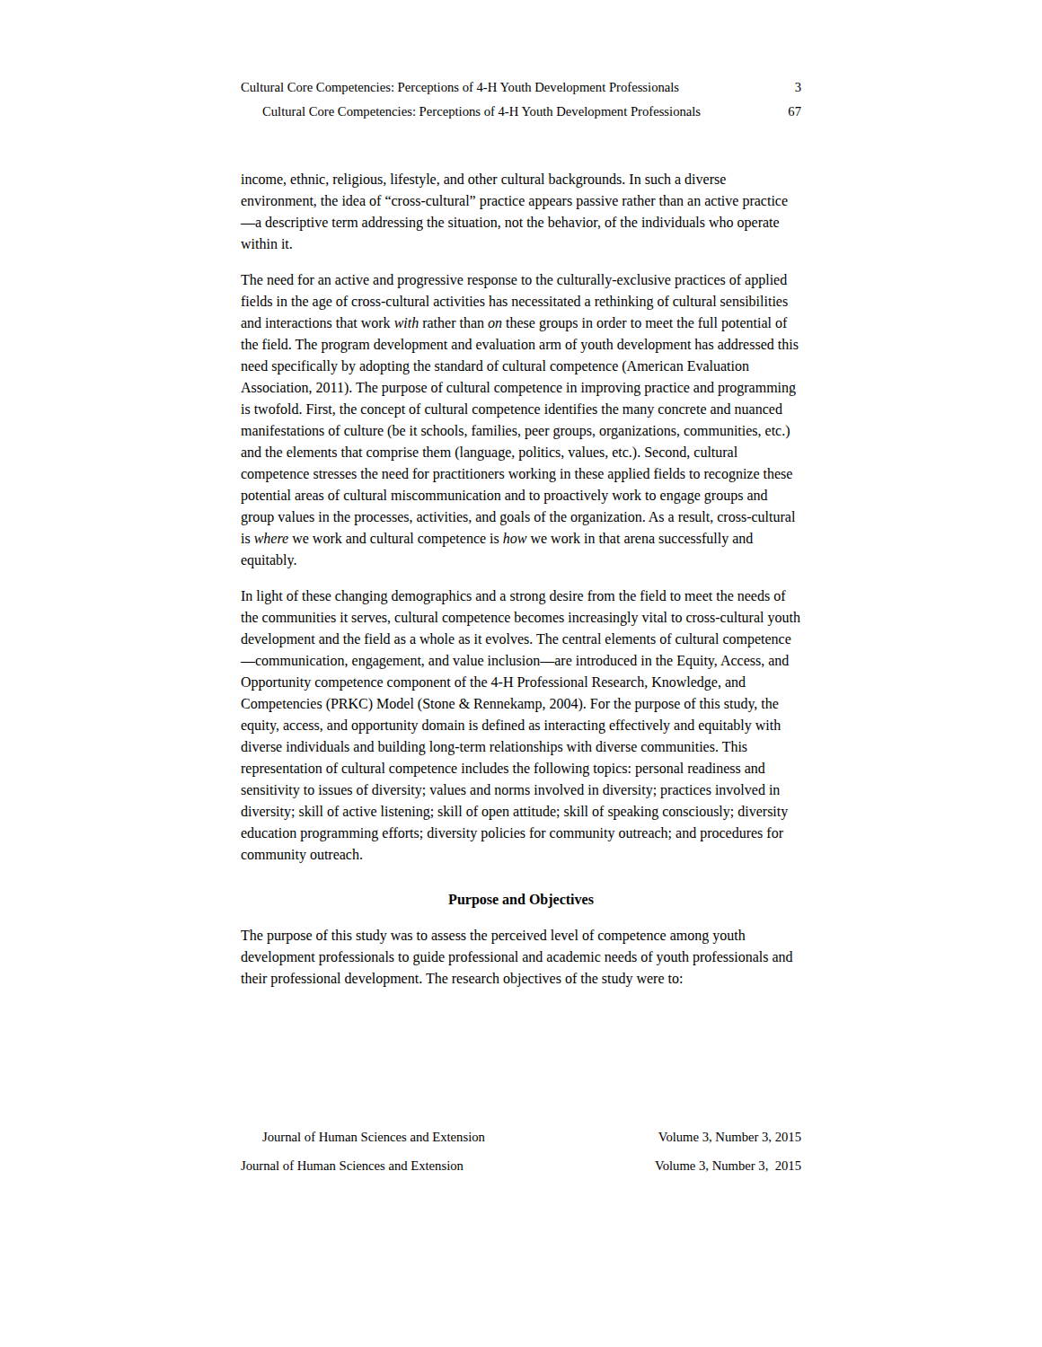Cultural Core Competencies: Perceptions of 4-H Youth Development Professionals 3
Cultural Core Competencies: Perceptions of 4-H Youth Development Professionals 67
income, ethnic, religious, lifestyle, and other cultural backgrounds. In such a diverse environment, the idea of “cross-cultural” practice appears passive rather than an active practice—a descriptive term addressing the situation, not the behavior, of the individuals who operate within it.
The need for an active and progressive response to the culturally-exclusive practices of applied fields in the age of cross-cultural activities has necessitated a rethinking of cultural sensibilities and interactions that work with rather than on these groups in order to meet the full potential of the field. The program development and evaluation arm of youth development has addressed this need specifically by adopting the standard of cultural competence (American Evaluation Association, 2011). The purpose of cultural competence in improving practice and programming is twofold. First, the concept of cultural competence identifies the many concrete and nuanced manifestations of culture (be it schools, families, peer groups, organizations, communities, etc.) and the elements that comprise them (language, politics, values, etc.). Second, cultural competence stresses the need for practitioners working in these applied fields to recognize these potential areas of cultural miscommunication and to proactively work to engage groups and group values in the processes, activities, and goals of the organization. As a result, cross-cultural is where we work and cultural competence is how we work in that arena successfully and equitably.
In light of these changing demographics and a strong desire from the field to meet the needs of the communities it serves, cultural competence becomes increasingly vital to cross-cultural youth development and the field as a whole as it evolves. The central elements of cultural competence—communication, engagement, and value inclusion—are introduced in the Equity, Access, and Opportunity competence component of the 4-H Professional Research, Knowledge, and Competencies (PRKC) Model (Stone & Rennekamp, 2004). For the purpose of this study, the equity, access, and opportunity domain is defined as interacting effectively and equitably with diverse individuals and building long-term relationships with diverse communities. This representation of cultural competence includes the following topics: personal readiness and sensitivity to issues of diversity; values and norms involved in diversity; practices involved in diversity; skill of active listening; skill of open attitude; skill of speaking consciously; diversity education programming efforts; diversity policies for community outreach; and procedures for community outreach.
Purpose and Objectives
The purpose of this study was to assess the perceived level of competence among youth development professionals to guide professional and academic needs of youth professionals and their professional development. The research objectives of the study were to:
Journal of Human Sciences and Extension Volume 3, Number 3, 2015
Journal of Human Sciences and Extension Volume 3, Number 3, 2015